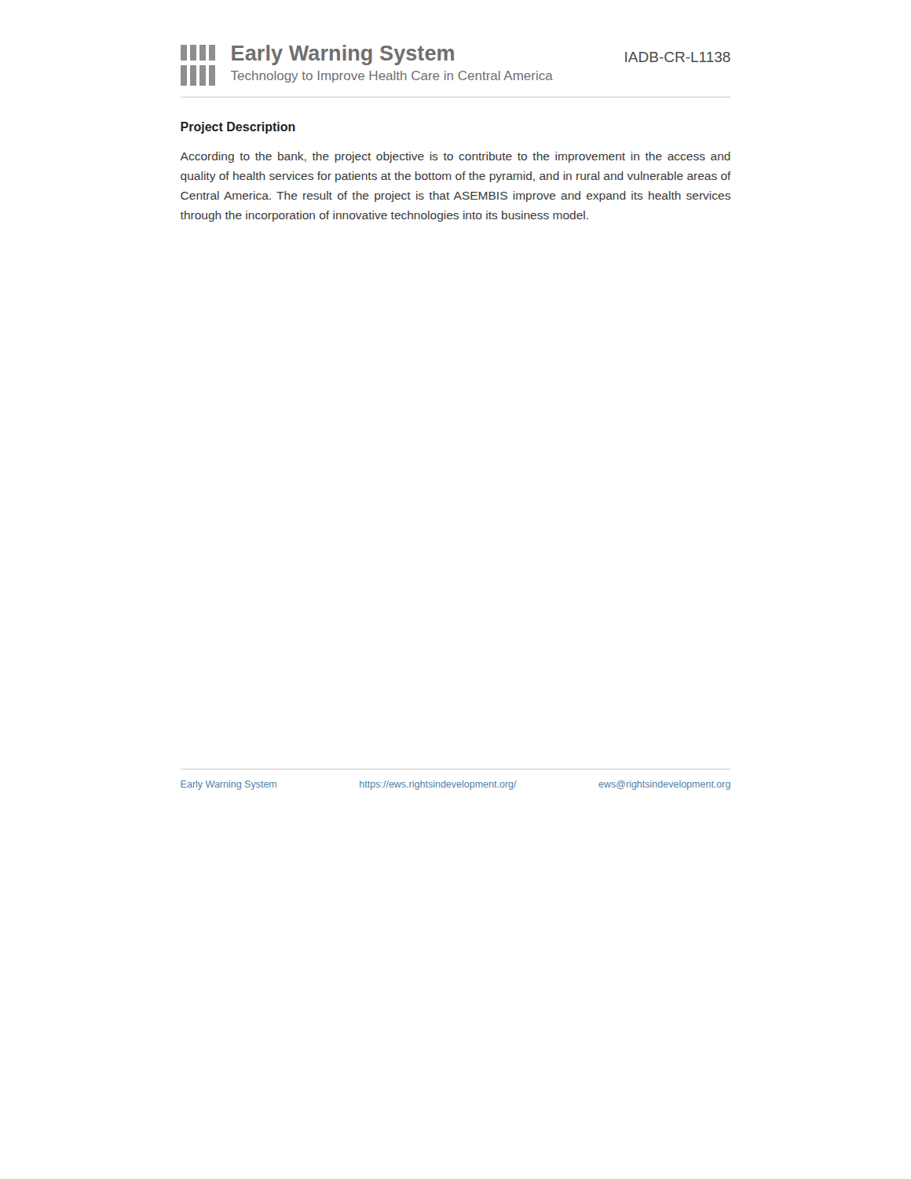Early Warning System
Technology to Improve Health Care in Central America
IADB-CR-L1138
Project Description
According to the bank, the project objective is to contribute to the improvement in the access and quality of health services for patients at the bottom of the pyramid, and in rural and vulnerable areas of Central America. The result of the project is that ASEMBIS improve and expand its health services through the incorporation of innovative technologies into its business model.
Early Warning System
https://ews.rightsindevelopment.org/
ews@rightsindevelopment.org